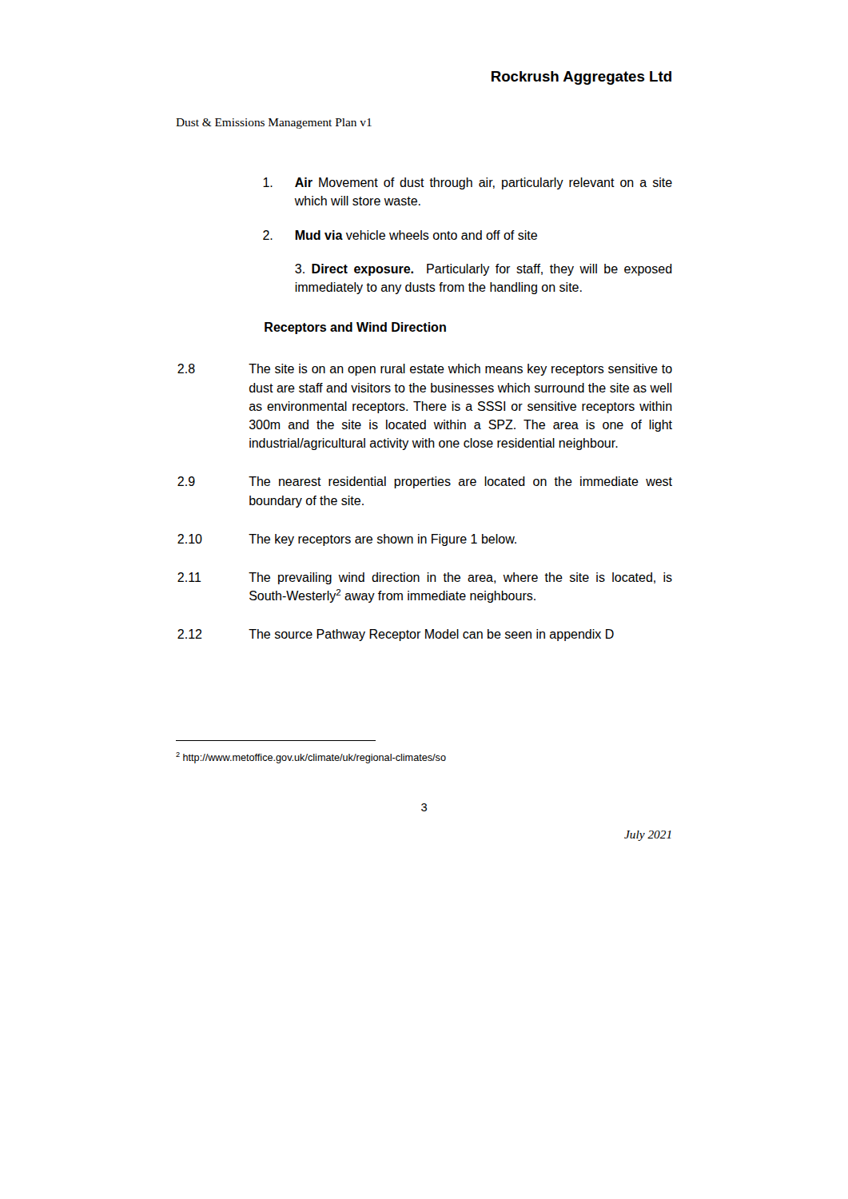Rockrush Aggregates Ltd
Dust & Emissions Management Plan v1
1. Air Movement of dust through air, particularly relevant on a site which will store waste.
2. Mud via vehicle wheels onto and off of site
3. Direct exposure. Particularly for staff, they will be exposed immediately to any dusts from the handling on site.
Receptors and Wind Direction
2.8
The site is on an open rural estate which means key receptors sensitive to dust are staff and visitors to the businesses which surround the site as well as environmental receptors. There is a SSSI or sensitive receptors within 300m and the site is located within a SPZ. The area is one of light industrial/agricultural activity with one close residential neighbour.
2.9
The nearest residential properties are located on the immediate west boundary of the site.
2.10
The key receptors are shown in Figure 1 below.
2.11
The prevailing wind direction in the area, where the site is located, is South-Westerly2 away from immediate neighbours.
2.12
The source Pathway Receptor Model can be seen in appendix D
2 http://www.metoffice.gov.uk/climate/uk/regional-climates/so
3
July 2021